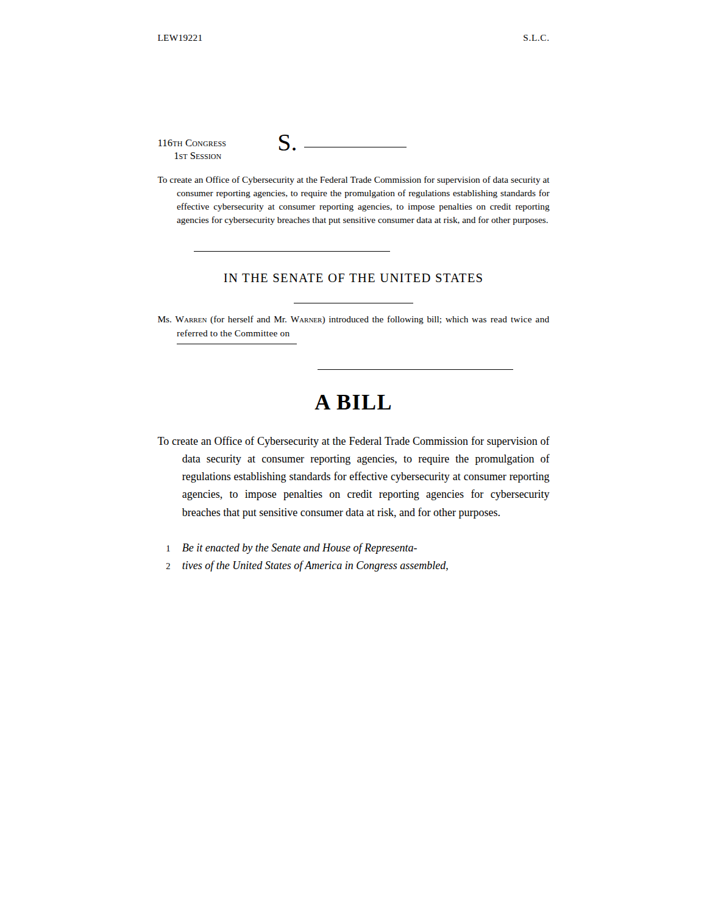LEW19221 S.L.C.
116th Congress
1st Session
S.
To create an Office of Cybersecurity at the Federal Trade Commission for supervision of data security at consumer reporting agencies, to require the promulgation of regulations establishing standards for effective cybersecurity at consumer reporting agencies, to impose penalties on credit reporting agencies for cybersecurity breaches that put sensitive consumer data at risk, and for other purposes.
IN THE SENATE OF THE UNITED STATES
Ms. Warren (for herself and Mr. Warner) introduced the following bill; which was read twice and referred to the Committee on
A BILL
To create an Office of Cybersecurity at the Federal Trade Commission for supervision of data security at consumer reporting agencies, to require the promulgation of regulations establishing standards for effective cybersecurity at consumer reporting agencies, to impose penalties on credit reporting agencies for cybersecurity breaches that put sensitive consumer data at risk, and for other purposes.
1 Be it enacted by the Senate and House of Representa-
2 tives of the United States of America in Congress assembled,